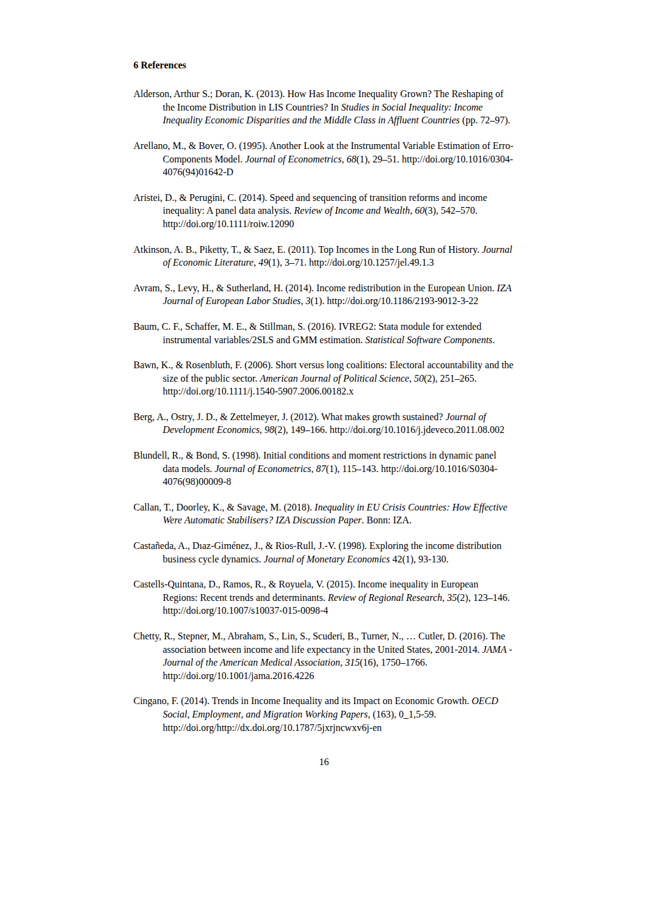6 References
Alderson, Arthur S.; Doran, K. (2013). How Has Income Inequality Grown? The Reshaping of the Income Distribution in LIS Countries? In Studies in Social Inequality: Income Inequality Economic Disparities and the Middle Class in Affluent Countries (pp. 72–97).
Arellano, M., & Bover, O. (1995). Another Look at the Instrumental Variable Estimation of Erro-Components Model. Journal of Econometrics, 68(1), 29–51. http://doi.org/10.1016/0304-4076(94)01642-D
Aristei, D., & Perugini, C. (2014). Speed and sequencing of transition reforms and income inequality: A panel data analysis. Review of Income and Wealth, 60(3), 542–570. http://doi.org/10.1111/roiw.12090
Atkinson, A. B., Piketty, T., & Saez, E. (2011). Top Incomes in the Long Run of History. Journal of Economic Literature, 49(1), 3–71. http://doi.org/10.1257/jel.49.1.3
Avram, S., Levy, H., & Sutherland, H. (2014). Income redistribution in the European Union. IZA Journal of European Labor Studies, 3(1). http://doi.org/10.1186/2193-9012-3-22
Baum, C. F., Schaffer, M. E., & Stillman, S. (2016). IVREG2: Stata module for extended instrumental variables/2SLS and GMM estimation. Statistical Software Components.
Bawn, K., & Rosenbluth, F. (2006). Short versus long coalitions: Electoral accountability and the size of the public sector. American Journal of Political Science, 50(2), 251–265. http://doi.org/10.1111/j.1540-5907.2006.00182.x
Berg, A., Ostry, J. D., & Zettelmeyer, J. (2012). What makes growth sustained? Journal of Development Economics, 98(2), 149–166. http://doi.org/10.1016/j.jdeveco.2011.08.002
Blundell, R., & Bond, S. (1998). Initial conditions and moment restrictions in dynamic panel data models. Journal of Econometrics, 87(1), 115–143. http://doi.org/10.1016/S0304-4076(98)00009-8
Callan, T., Doorley, K., & Savage, M. (2018). Inequality in EU Crisis Countries: How Effective Were Automatic Stabilisers? IZA Discussion Paper. Bonn: IZA.
Castañeda, A., Dıaz-Giménez, J., & Rios-Rull, J.-V. (1998). Exploring the income distribution business cycle dynamics. Journal of Monetary Economics 42(1), 93-130.
Castells-Quintana, D., Ramos, R., & Royuela, V. (2015). Income inequality in European Regions: Recent trends and determinants. Review of Regional Research, 35(2), 123–146. http://doi.org/10.1007/s10037-015-0098-4
Chetty, R., Stepner, M., Abraham, S., Lin, S., Scuderi, B., Turner, N., … Cutler, D. (2016). The association between income and life expectancy in the United States, 2001-2014. JAMA - Journal of the American Medical Association, 315(16), 1750–1766. http://doi.org/10.1001/jama.2016.4226
Cingano, F. (2014). Trends in Income Inequality and its Impact on Economic Growth. OECD Social, Employment, and Migration Working Papers, (163), 0_1,5-59. http://doi.org/http://dx.doi.org/10.1787/5jxrjncwxv6j-en
16